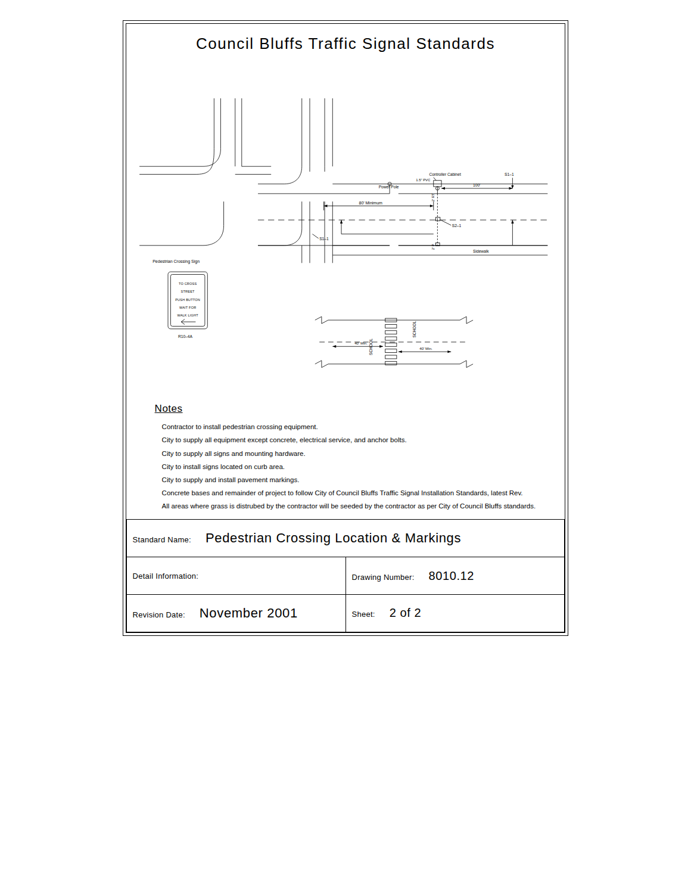Council Bluffs Traffic Signal Standards
Sidewalk Controller Cabinet 1.5" PVC Power Pole S1–1 100′ 80′ Minimum 2′ RT S2–1 S1–1 2′ P Pedestrian Crossing Sign TO CROSS STREET PUSH BUTTON WAIT FOR WALK LIGHT R10–4A SCHOOL SCHOOL 40′ Min. 40′ Min.
Notes
Contractor to install pedestrian crossing equipment.
City to supply all equipment except concrete, electrical service, and anchor bolts.
City to supply all signs and mounting hardware.
City to install signs located on curb area.
City to supply and install pavement markings.
Concrete bases and remainder of project to follow City of Council Bluffs Traffic Signal Installation Standards, latest Rev.
All areas where grass is distrubed by the contractor will be seeded by the contractor as per City of Council Bluffs standards.
| Standard Name: Pedestrian Crossing Location & Markings |
| Detail Information: | Drawing Number: 8010.12 |
| Revision Date: November 2001 | Sheet: 2 of 2 |